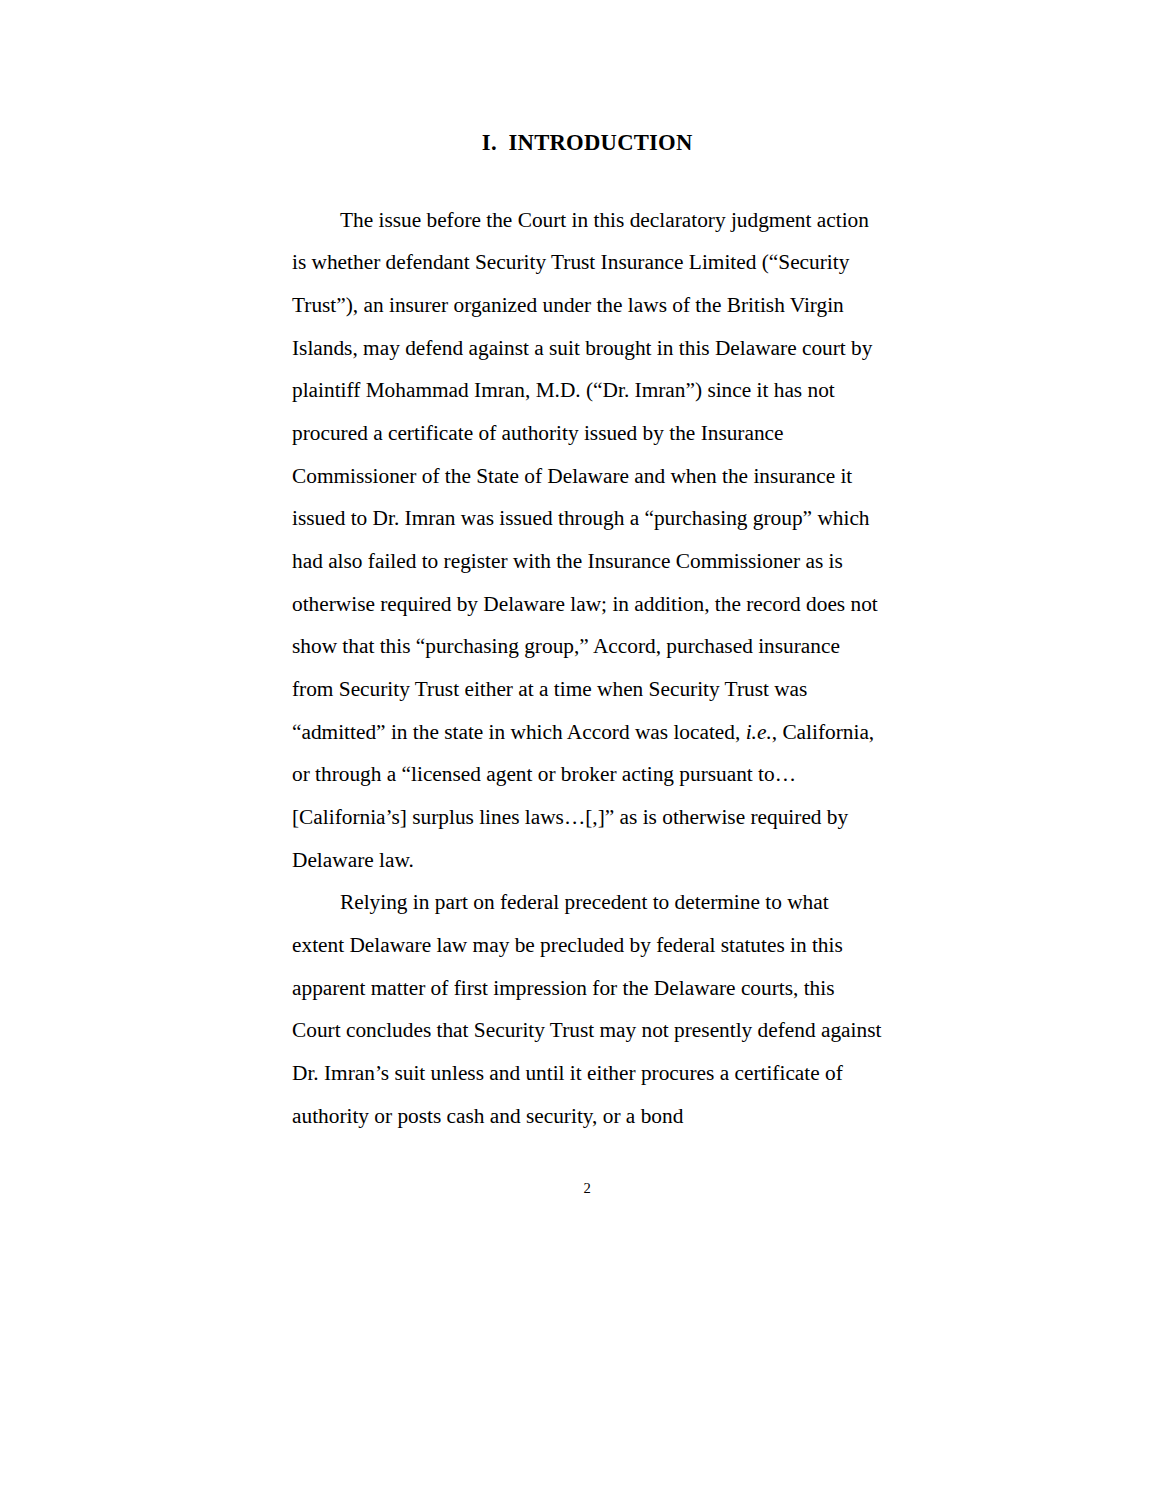I. INTRODUCTION
The issue before the Court in this declaratory judgment action is whether defendant Security Trust Insurance Limited (“Security Trust”), an insurer organized under the laws of the British Virgin Islands, may defend against a suit brought in this Delaware court by plaintiff Mohammad Imran, M.D. (“Dr. Imran”) since it has not procured a certificate of authority issued by the Insurance Commissioner of the State of Delaware and when the insurance it issued to Dr. Imran was issued through a “purchasing group” which had also failed to register with the Insurance Commissioner as is otherwise required by Delaware law; in addition, the record does not show that this “purchasing group,” Accord, purchased insurance from Security Trust either at a time when Security Trust was “admitted” in the state in which Accord was located, i.e., California, or through a “licensed agent or broker acting pursuant to…[California’s] surplus lines laws…[,]” as is otherwise required by Delaware law.
Relying in part on federal precedent to determine to what extent Delaware law may be precluded by federal statutes in this apparent matter of first impression for the Delaware courts, this Court concludes that Security Trust may not presently defend against Dr. Imran’s suit unless and until it either procures a certificate of authority or posts cash and security, or a bond
2